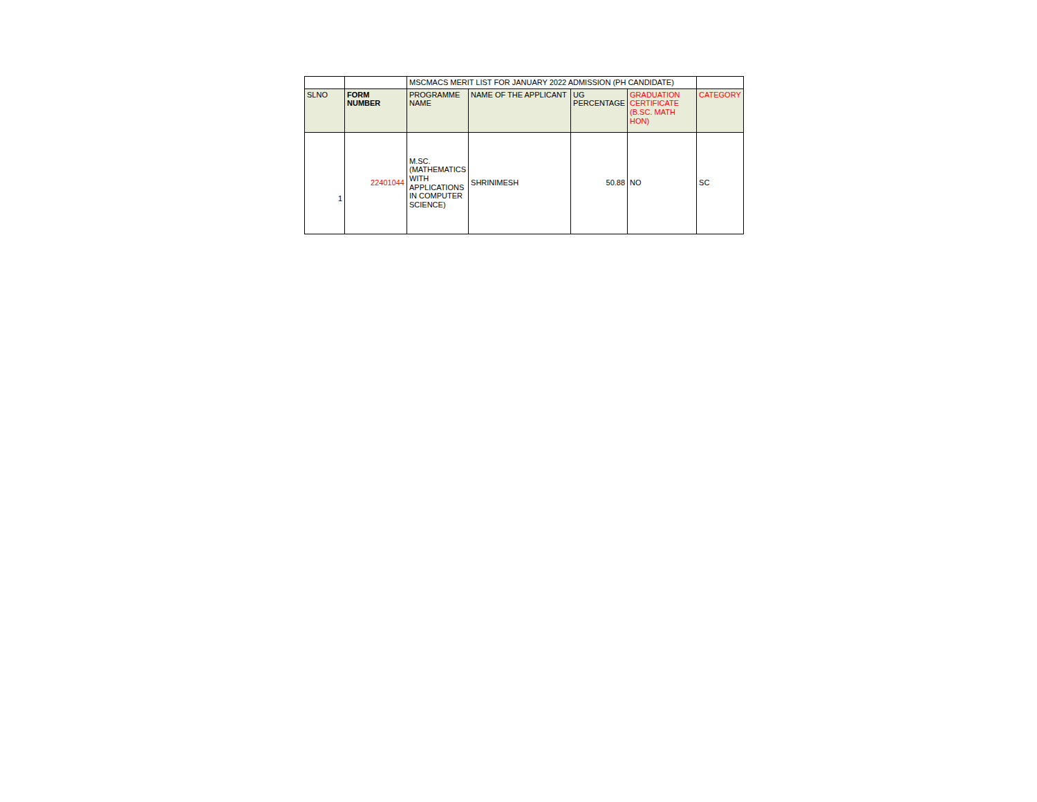| | | MSCMACS MERIT LIST FOR JANUARY 2022 ADMISSION (PH CANDIDATE) | |
| SLNO | FORM NUMBER | PROGRAMME NAME | NAME OF THE APPLICANT | UG PERCENTAGE | GRADUATION CERTIFICATE (B.SC. MATH HON) | CATEGORY |
| 1 | 22401044 | M.SC. (MATHEMATICS WITH APPLICATIONS IN COMPUTER SCIENCE) | SHRINIMESH | 50.88 | NO | SC |